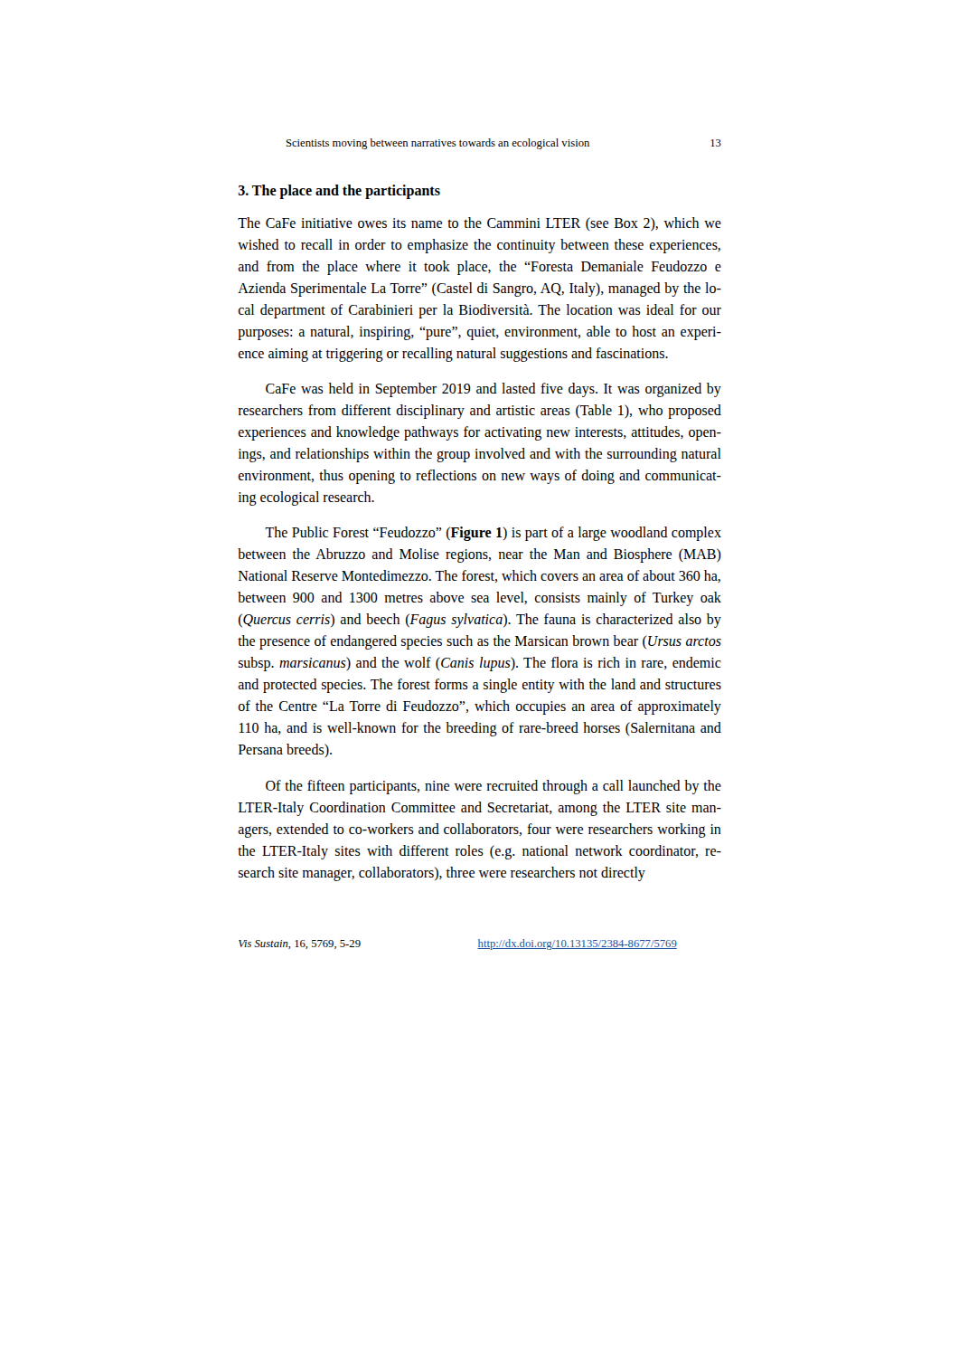Scientists moving between narratives towards an ecological vision 13
3. The place and the participants
The CaFe initiative owes its name to the Cammini LTER (see Box 2), which we wished to recall in order to emphasize the continuity between these experiences, and from the place where it took place, the “Foresta Demaniale Feudozzo e Azienda Sperimentale La Torre” (Castel di Sangro, AQ, Italy), managed by the local department of Carabinieri per la Biodiversità. The location was ideal for our purposes: a natural, inspiring, “pure”, quiet, environment, able to host an experience aiming at triggering or recalling natural suggestions and fascinations.
CaFe was held in September 2019 and lasted five days. It was organized by researchers from different disciplinary and artistic areas (Table 1), who proposed experiences and knowledge pathways for activating new interests, attitudes, openings, and relationships within the group involved and with the surrounding natural environment, thus opening to reflections on new ways of doing and communicating ecological research.
The Public Forest “Feudozzo” (Figure 1) is part of a large woodland complex between the Abruzzo and Molise regions, near the Man and Biosphere (MAB) National Reserve Montedimezzo. The forest, which covers an area of about 360 ha, between 900 and 1300 metres above sea level, consists mainly of Turkey oak (Quercus cerris) and beech (Fagus sylvatica). The fauna is characterized also by the presence of endangered species such as the Marsican brown bear (Ursus arctos subsp. marsicanus) and the wolf (Canis lupus). The flora is rich in rare, endemic and protected species. The forest forms a single entity with the land and structures of the Centre “La Torre di Feudozzo”, which occupies an area of approximately 110 ha, and is well-known for the breeding of rare-breed horses (Salernitana and Persana breeds).
Of the fifteen participants, nine were recruited through a call launched by the LTER-Italy Coordination Committee and Secretariat, among the LTER site managers, extended to co-workers and collaborators, four were researchers working in the LTER-Italy sites with different roles (e.g. national network coordinator, research site manager, collaborators), three were researchers not directly
Vis Sustain, 16, 5769, 5-29 http://dx.doi.org/10.13135/2384-8677/5769